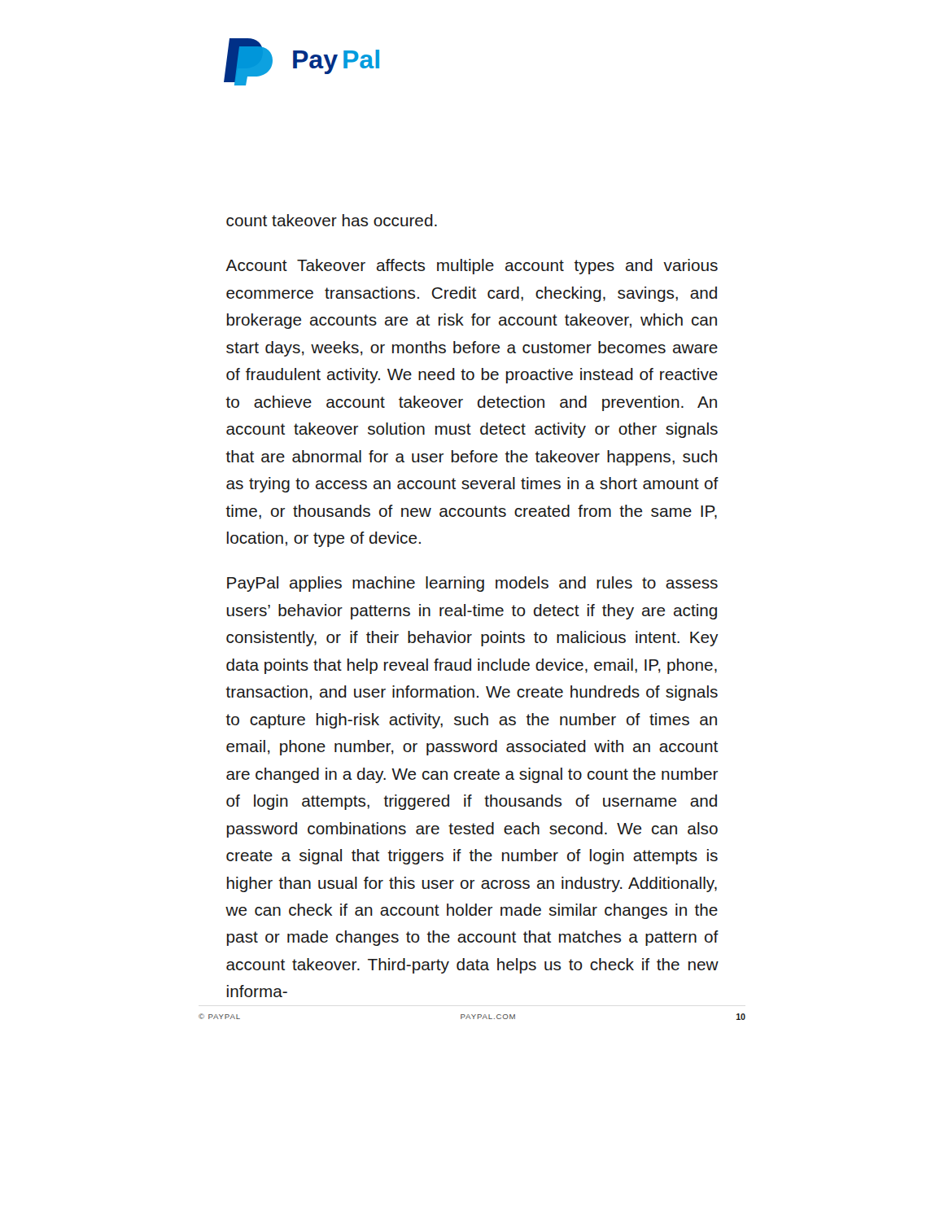Pay Pal
count takeover has occured.
Account Takeover affects multiple account types and various ecommerce transactions. Credit card, checking, savings, and brokerage accounts are at risk for account takeover, which can start days, weeks, or months before a customer becomes aware of fraudulent activity. We need to be proactive instead of reactive to achieve account takeover detection and prevention. An account takeover solution must detect activity or other signals that are abnormal for a user before the takeover happens, such as trying to access an account several times in a short amount of time, or thousands of new accounts created from the same IP, location, or type of device.
PayPal applies machine learning models and rules to assess users’ behavior patterns in real-time to detect if they are acting consistently, or if their behavior points to malicious intent. Key data points that help reveal fraud include device, email, IP, phone, transaction, and user information. We create hundreds of signals to capture high-risk activity, such as the number of times an email, phone number, or password associated with an account are changed in a day. We can create a signal to count the number of login attempts, triggered if thousands of username and password combinations are tested each second. We can also create a signal that triggers if the number of login attempts is higher than usual for this user or across an industry. Additionally, we can check if an account holder made similar changes in the past or made changes to the account that matches a pattern of account takeover. Third-party data helps us to check if the new informa-
© PAYPAL
PAYPAL.COM
10